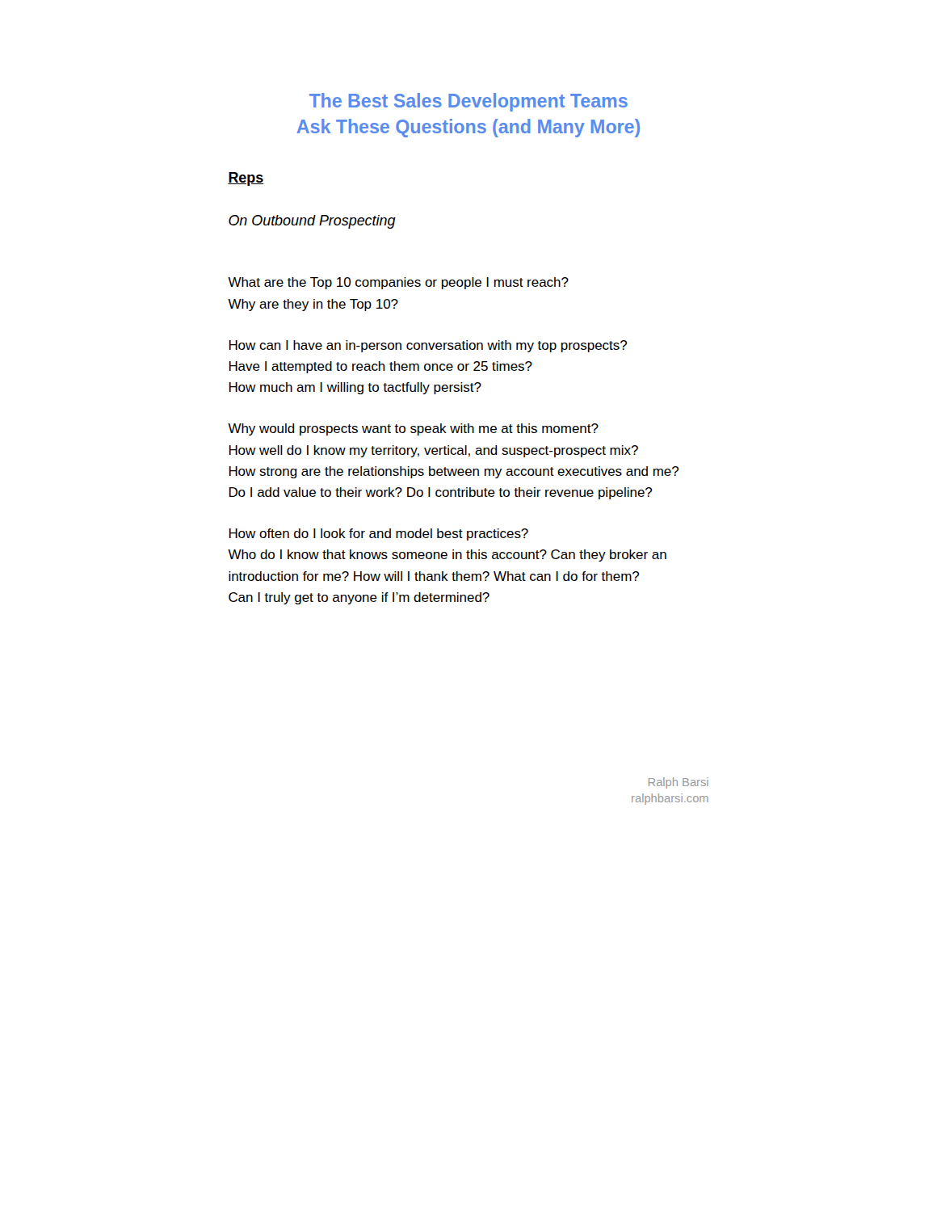The Best Sales Development Teams
Ask These Questions (and Many More)
Reps
On Outbound Prospecting
What are the Top 10 companies or people I must reach?
Why are they in the Top 10?
How can I have an in-person conversation with my top prospects?
Have I attempted to reach them once or 25 times?
How much am I willing to tactfully persist?
Why would prospects want to speak with me at this moment?
How well do I know my territory, vertical, and suspect-prospect mix?
How strong are the relationships between my account executives and me?
Do I add value to their work? Do I contribute to their revenue pipeline?
How often do I look for and model best practices?
Who do I know that knows someone in this account? Can they broker an introduction for me? How will I thank them? What can I do for them?
Can I truly get to anyone if I’m determined?
Ralph Barsi
ralphbarsi.com